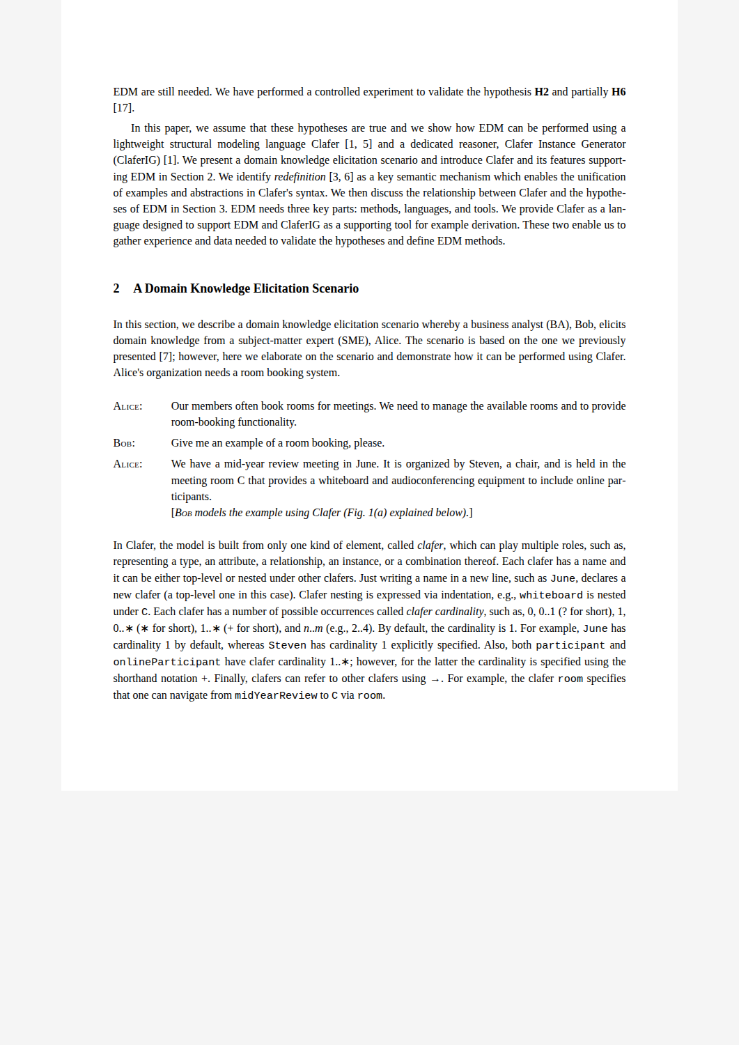EDM are still needed. We have performed a controlled experiment to validate the hypothesis H2 and partially H6 [17].
In this paper, we assume that these hypotheses are true and we show how EDM can be performed using a lightweight structural modeling language Clafer [1, 5] and a dedicated reasoner, Clafer Instance Generator (ClaferIG) [1]. We present a domain knowledge elicitation scenario and introduce Clafer and its features supporting EDM in Section 2. We identify redefinition [3, 6] as a key semantic mechanism which enables the unification of examples and abstractions in Clafer's syntax. We then discuss the relationship between Clafer and the hypotheses of EDM in Section 3. EDM needs three key parts: methods, languages, and tools. We provide Clafer as a language designed to support EDM and ClaferIG as a supporting tool for example derivation. These two enable us to gather experience and data needed to validate the hypotheses and define EDM methods.
2 A Domain Knowledge Elicitation Scenario
In this section, we describe a domain knowledge elicitation scenario whereby a business analyst (BA), Bob, elicits domain knowledge from a subject-matter expert (SME), Alice. The scenario is based on the one we previously presented [7]; however, here we elaborate on the scenario and demonstrate how it can be performed using Clafer. Alice's organization needs a room booking system.
Alice:
Our members often book rooms for meetings. We need to manage the available rooms and to provide room-booking functionality.
Bob:
Give me an example of a room booking, please.
Alice:
We have a mid-year review meeting in June. It is organized by Steven, a chair, and is held in the meeting room C that provides a whiteboard and audioconferencing equipment to include online participants.
[Bob models the example using Clafer (Fig. 1(a) explained below).]
In Clafer, the model is built from only one kind of element, called clafer, which can play multiple roles, such as, representing a type, an attribute, a relationship, an instance, or a combination thereof. Each clafer has a name and it can be either top-level or nested under other clafers. Just writing a name in a new line, such as June, declares a new clafer (a top-level one in this case). Clafer nesting is expressed via indentation, e.g., whiteboard is nested under C. Each clafer has a number of possible occurrences called clafer cardinality, such as, 0, 0..1 (? for short), 1, 0..∗ (∗ for short), 1..∗ (+ for short), and n..m (e.g., 2..4). By default, the cardinality is 1. For example, June has cardinality 1 by default, whereas Steven has cardinality 1 explicitly specified. Also, both participant and onlineParticipant have clafer cardinality 1..∗; however, for the latter the cardinality is specified using the shorthand notation +. Finally, clafers can refer to other clafers using →. For example, the clafer room specifies that one can navigate from midYearReview to C via room.